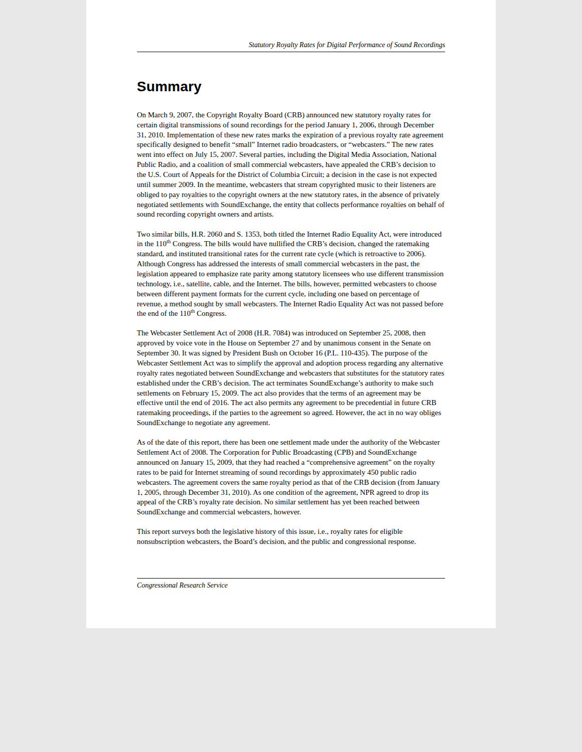Statutory Royalty Rates for Digital Performance of Sound Recordings
Summary
On March 9, 2007, the Copyright Royalty Board (CRB) announced new statutory royalty rates for certain digital transmissions of sound recordings for the period January 1, 2006, through December 31, 2010. Implementation of these new rates marks the expiration of a previous royalty rate agreement specifically designed to benefit “small” Internet radio broadcasters, or “webcasters.” The new rates went into effect on July 15, 2007. Several parties, including the Digital Media Association, National Public Radio, and a coalition of small commercial webcasters, have appealed the CRB’s decision to the U.S. Court of Appeals for the District of Columbia Circuit; a decision in the case is not expected until summer 2009. In the meantime, webcasters that stream copyrighted music to their listeners are obliged to pay royalties to the copyright owners at the new statutory rates, in the absence of privately negotiated settlements with SoundExchange, the entity that collects performance royalties on behalf of sound recording copyright owners and artists.
Two similar bills, H.R. 2060 and S. 1353, both titled the Internet Radio Equality Act, were introduced in the 110th Congress. The bills would have nullified the CRB’s decision, changed the ratemaking standard, and instituted transitional rates for the current rate cycle (which is retroactive to 2006). Although Congress has addressed the interests of small commercial webcasters in the past, the legislation appeared to emphasize rate parity among statutory licensees who use different transmission technology, i.e., satellite, cable, and the Internet. The bills, however, permitted webcasters to choose between different payment formats for the current cycle, including one based on percentage of revenue, a method sought by small webcasters. The Internet Radio Equality Act was not passed before the end of the 110th Congress.
The Webcaster Settlement Act of 2008 (H.R. 7084) was introduced on September 25, 2008, then approved by voice vote in the House on September 27 and by unanimous consent in the Senate on September 30. It was signed by President Bush on October 16 (P.L. 110-435). The purpose of the Webcaster Settlement Act was to simplify the approval and adoption process regarding any alternative royalty rates negotiated between SoundExchange and webcasters that substitutes for the statutory rates established under the CRB’s decision. The act terminates SoundExchange’s authority to make such settlements on February 15, 2009. The act also provides that the terms of an agreement may be effective until the end of 2016. The act also permits any agreement to be precedential in future CRB ratemaking proceedings, if the parties to the agreement so agreed. However, the act in no way obliges SoundExchange to negotiate any agreement.
As of the date of this report, there has been one settlement made under the authority of the Webcaster Settlement Act of 2008. The Corporation for Public Broadcasting (CPB) and SoundExchange announced on January 15, 2009, that they had reached a “comprehensive agreement” on the royalty rates to be paid for Internet streaming of sound recordings by approximately 450 public radio webcasters. The agreement covers the same royalty period as that of the CRB decision (from January 1, 2005, through December 31, 2010). As one condition of the agreement, NPR agreed to drop its appeal of the CRB’s royalty rate decision. No similar settlement has yet been reached between SoundExchange and commercial webcasters, however.
This report surveys both the legislative history of this issue, i.e., royalty rates for eligible nonsubscription webcasters, the Board’s decision, and the public and congressional response.
Congressional Research Service